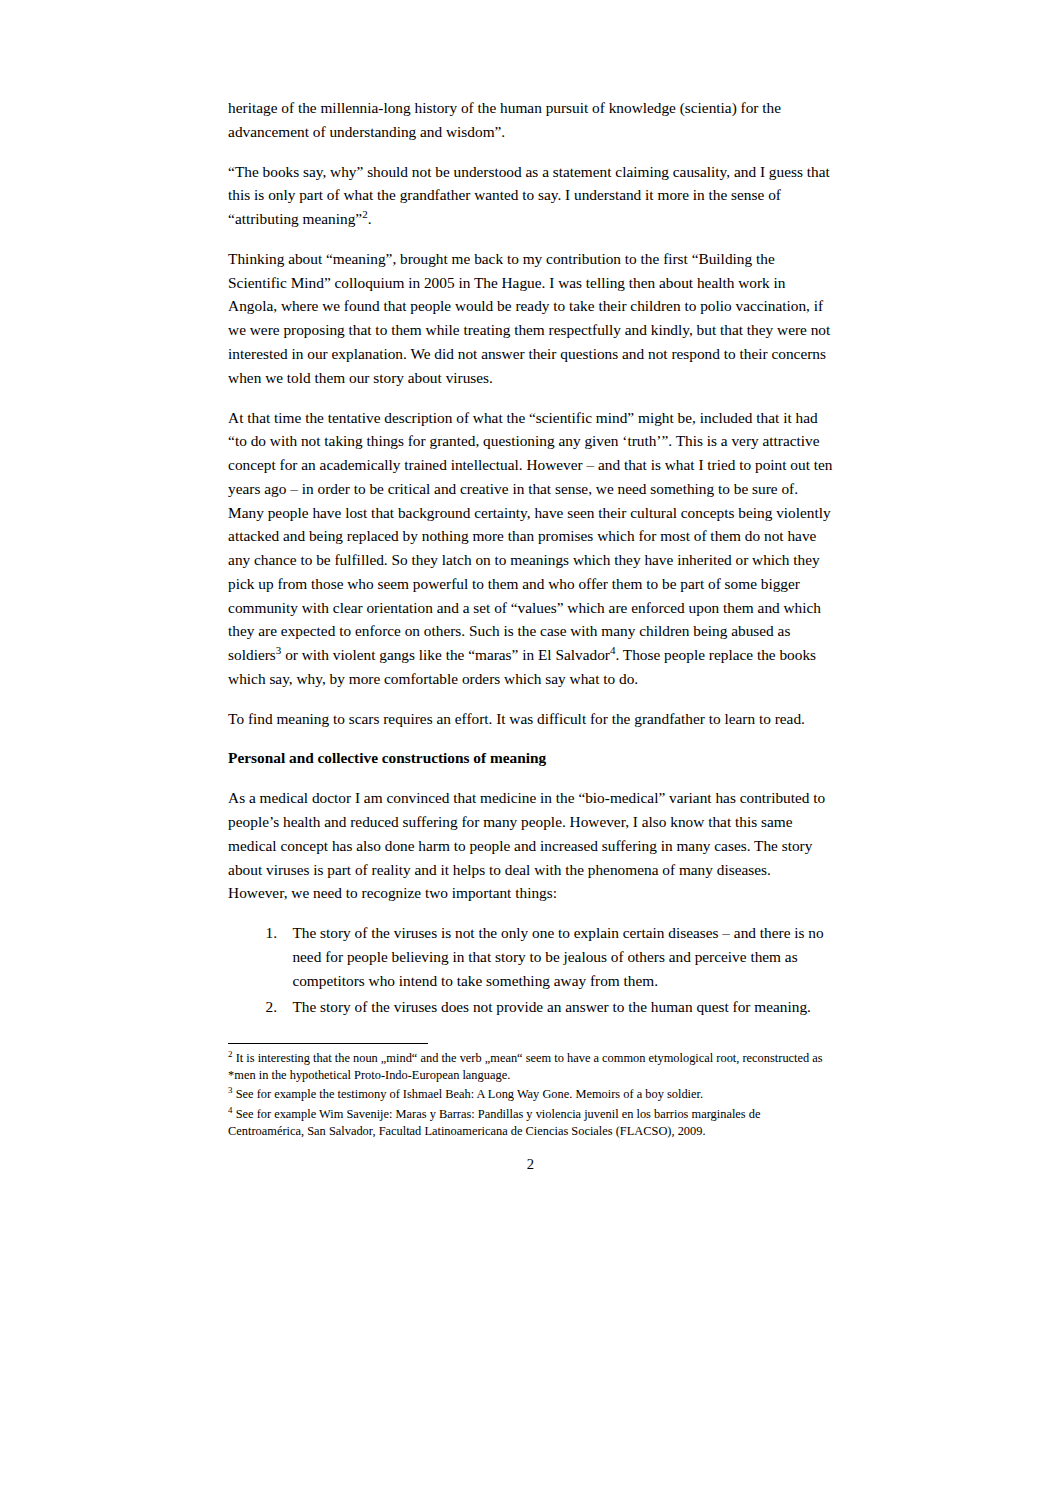heritage of the millennia-long history of the human pursuit of knowledge (scientia) for the advancement of understanding and wisdom”.
“The books say, why” should not be understood as a statement claiming causality, and I guess that this is only part of what the grandfather wanted to say. I understand it more in the sense of “attributing meaning”2.
Thinking about “meaning”, brought me back to my contribution to the first “Building the Scientific Mind” colloquium in 2005 in The Hague. I was telling then about health work in Angola, where we found that people would be ready to take their children to polio vaccination, if we were proposing that to them while treating them respectfully and kindly, but that they were not interested in our explanation. We did not answer their questions and not respond to their concerns when we told them our story about viruses.
At that time the tentative description of what the “scientific mind” might be, included that it had “to do with not taking things for granted, questioning any given ‘truth’”. This is a very attractive concept for an academically trained intellectual. However – and that is what I tried to point out ten years ago – in order to be critical and creative in that sense, we need something to be sure of. Many people have lost that background certainty, have seen their cultural concepts being violently attacked and being replaced by nothing more than promises which for most of them do not have any chance to be fulfilled. So they latch on to meanings which they have inherited or which they pick up from those who seem powerful to them and who offer them to be part of some bigger community with clear orientation and a set of “values” which are enforced upon them and which they are expected to enforce on others. Such is the case with many children being abused as soldiers3 or with violent gangs like the “maras” in El Salvador4. Those people replace the books which say, why, by more comfortable orders which say what to do.
To find meaning to scars requires an effort. It was difficult for the grandfather to learn to read.
Personal and collective constructions of meaning
As a medical doctor I am convinced that medicine in the “bio-medical” variant has contributed to people’s health and reduced suffering for many people. However, I also know that this same medical concept has also done harm to people and increased suffering in many cases. The story about viruses is part of reality and it helps to deal with the phenomena of many diseases. However, we need to recognize two important things:
The story of the viruses is not the only one to explain certain diseases – and there is no need for people believing in that story to be jealous of others and perceive them as competitors who intend to take something away from them.
The story of the viruses does not provide an answer to the human quest for meaning.
2 It is interesting that the noun „mind“ and the verb „mean“ seem to have a common etymological root, reconstructed as *men in the hypothetical Proto-Indo-European language.
3 See for example the testimony of Ishmael Beah: A Long Way Gone. Memoirs of a boy soldier.
4 See for example Wim Savenije: Maras y Barras: Pandillas y violencia juvenil en los barrios marginales de Centroamérica, San Salvador, Facultad Latinoamericana de Ciencias Sociales (FLACSO), 2009.
2